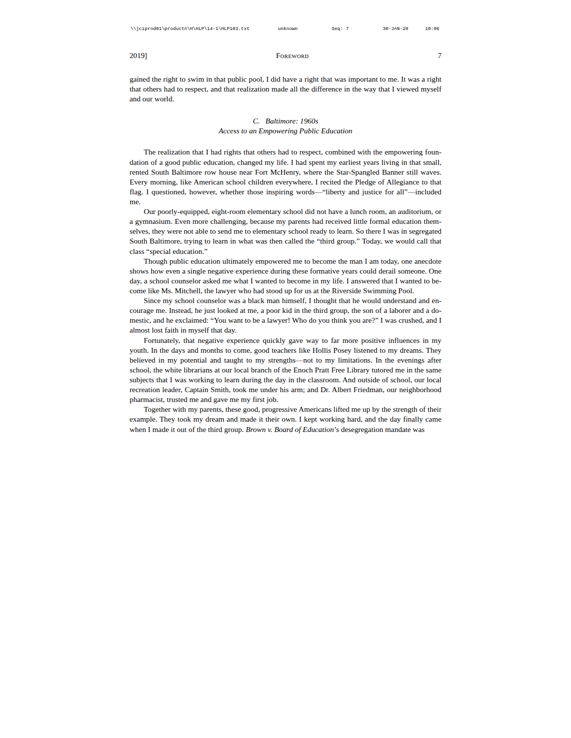\\jciprod01\productn\H\HLP\14-1\HLP103.txt unknown Seq: 7 30-JAN-20 10:06
2019] Foreword 7
gained the right to swim in that public pool, I did have a right that was important to me. It was a right that others had to respect, and that realization made all the difference in the way that I viewed myself and our world.
C. Baltimore: 1960s
Access to an Empowering Public Education
The realization that I had rights that others had to respect, combined with the empowering foundation of a good public education, changed my life. I had spent my earliest years living in that small, rented South Baltimore row house near Fort McHenry, where the Star-Spangled Banner still waves. Every morning, like American school children everywhere, I recited the Pledge of Allegiance to that flag. I questioned, however, whether those inspiring words—“liberty and justice for all”—included me.
Our poorly-equipped, eight-room elementary school did not have a lunch room, an auditorium, or a gymnasium. Even more challenging, because my parents had received little formal education themselves, they were not able to send me to elementary school ready to learn. So there I was in segregated South Baltimore, trying to learn in what was then called the “third group.” Today, we would call that class “special education.”
Though public education ultimately empowered me to become the man I am today, one anecdote shows how even a single negative experience during these formative years could derail someone. One day, a school counselor asked me what I wanted to become in my life. I answered that I wanted to become like Ms. Mitchell, the lawyer who had stood up for us at the Riverside Swimming Pool.
Since my school counselor was a black man himself, I thought that he would understand and encourage me. Instead, he just looked at me, a poor kid in the third group, the son of a laborer and a domestic, and he exclaimed: “You want to be a lawyer! Who do you think you are?” I was crushed, and I almost lost faith in myself that day.
Fortunately, that negative experience quickly gave way to far more positive influences in my youth. In the days and months to come, good teachers like Hollis Posey listened to my dreams. They believed in my potential and taught to my strengths—not to my limitations. In the evenings after school, the white librarians at our local branch of the Enoch Pratt Free Library tutored me in the same subjects that I was working to learn during the day in the classroom. And outside of school, our local recreation leader, Captain Smith, took me under his arm; and Dr. Albert Friedman, our neighborhood pharmacist, trusted me and gave me my first job.
Together with my parents, these good, progressive Americans lifted me up by the strength of their example. They took my dream and made it their own. I kept working hard, and the day finally came when I made it out of the third group. Brown v. Board of Education’s desegregation mandate was